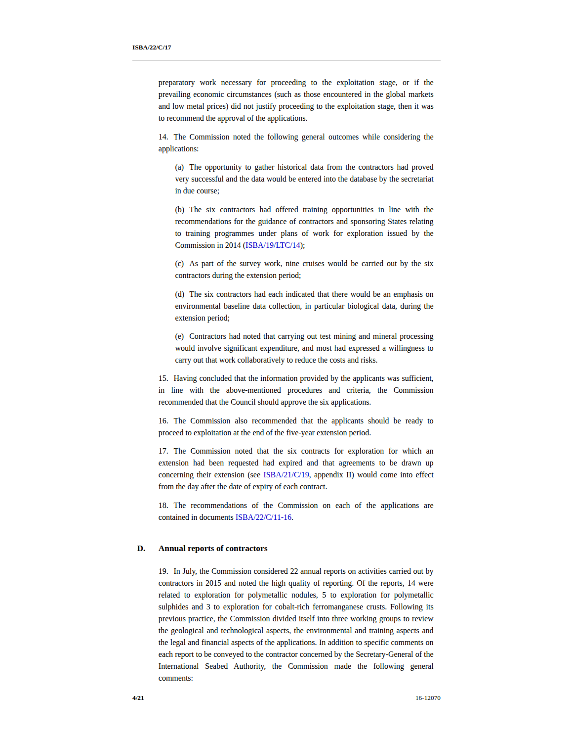ISBA/22/C/17
preparatory work necessary for proceeding to the exploitation stage, or if the prevailing economic circumstances (such as those encountered in the global markets and low metal prices) did not justify proceeding to the exploitation stage, then it was to recommend the approval of the applications.
14. The Commission noted the following general outcomes while considering the applications:
(a) The opportunity to gather historical data from the contractors had proved very successful and the data would be entered into the database by the secretariat in due course;
(b) The six contractors had offered training opportunities in line with the recommendations for the guidance of contractors and sponsoring States relating to training programmes under plans of work for exploration issued by the Commission in 2014 (ISBA/19/LTC/14);
(c) As part of the survey work, nine cruises would be carried out by the six contractors during the extension period;
(d) The six contractors had each indicated that there would be an emphasis on environmental baseline data collection, in particular biological data, during the extension period;
(e) Contractors had noted that carrying out test mining and mineral processing would involve significant expenditure, and most had expressed a willingness to carry out that work collaboratively to reduce the costs and risks.
15. Having concluded that the information provided by the applicants was sufficient, in line with the above-mentioned procedures and criteria, the Commission recommended that the Council should approve the six applications.
16. The Commission also recommended that the applicants should be ready to proceed to exploitation at the end of the five-year extension period.
17. The Commission noted that the six contracts for exploration for which an extension had been requested had expired and that agreements to be drawn up concerning their extension (see ISBA/21/C/19, appendix II) would come into effect from the day after the date of expiry of each contract.
18. The recommendations of the Commission on each of the applications are contained in documents ISBA/22/C/11-16.
D. Annual reports of contractors
19. In July, the Commission considered 22 annual reports on activities carried out by contractors in 2015 and noted the high quality of reporting. Of the reports, 14 were related to exploration for polymetallic nodules, 5 to exploration for polymetallic sulphides and 3 to exploration for cobalt-rich ferromanganese crusts. Following its previous practice, the Commission divided itself into three working groups to review the geological and technological aspects, the environmental and training aspects and the legal and financial aspects of the applications. In addition to specific comments on each report to be conveyed to the contractor concerned by the Secretary-General of the International Seabed Authority, the Commission made the following general comments:
4/21 16-12070